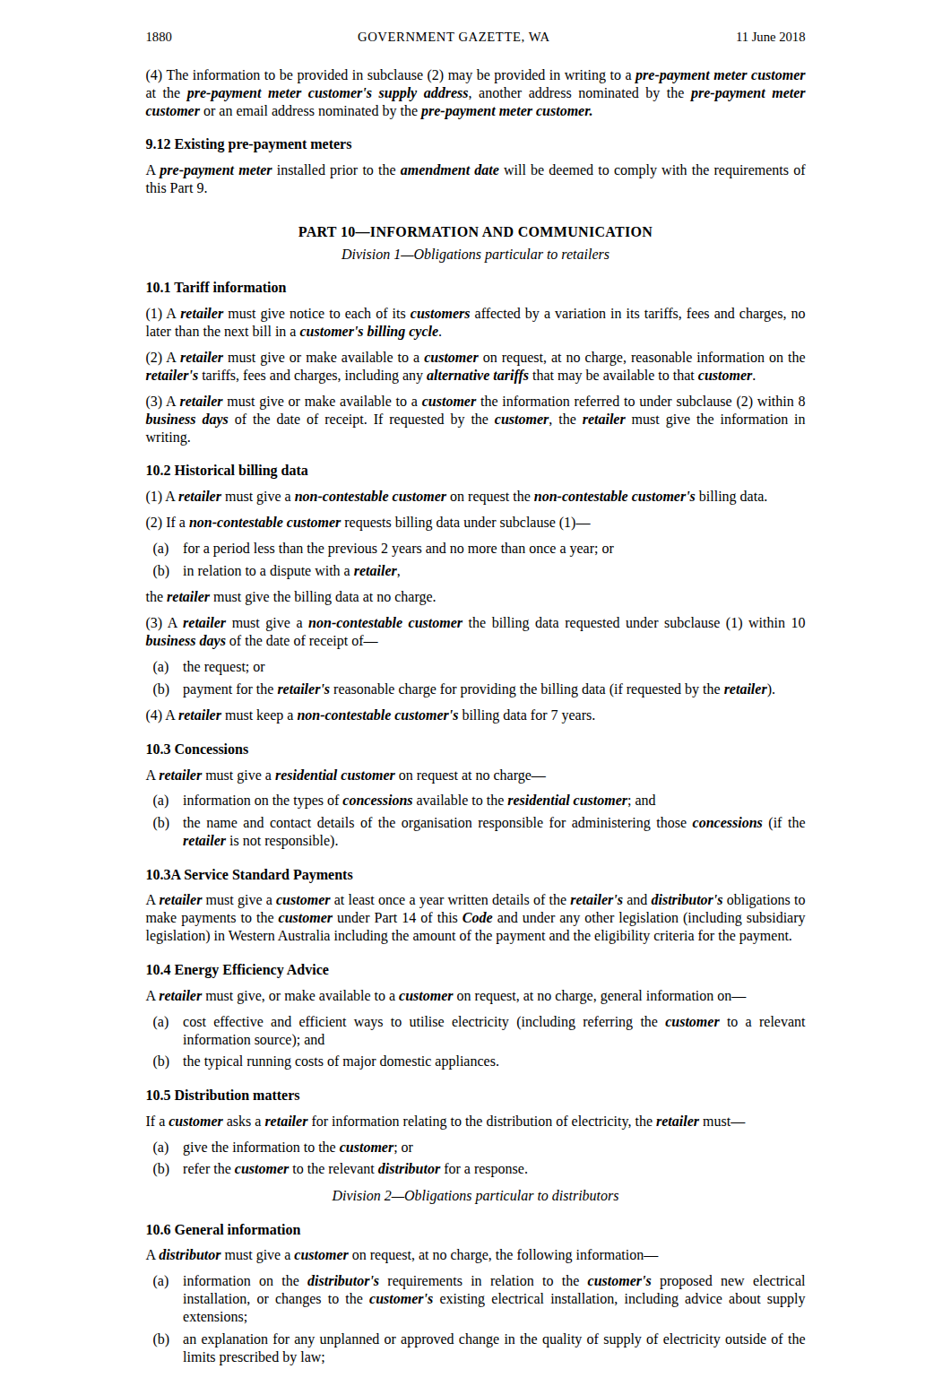1880 GOVERNMENT GAZETTE, WA 11 June 2018
(4) The information to be provided in subclause (2) may be provided in writing to a pre-payment meter customer at the pre-payment meter customer's supply address, another address nominated by the pre-payment meter customer or an email address nominated by the pre-payment meter customer.
9.12 Existing pre-payment meters
A pre-payment meter installed prior to the amendment date will be deemed to comply with the requirements of this Part 9.
PART 10—INFORMATION AND COMMUNICATION
Division 1—Obligations particular to retailers
10.1 Tariff information
(1) A retailer must give notice to each of its customers affected by a variation in its tariffs, fees and charges, no later than the next bill in a customer's billing cycle.
(2) A retailer must give or make available to a customer on request, at no charge, reasonable information on the retailer's tariffs, fees and charges, including any alternative tariffs that may be available to that customer.
(3) A retailer must give or make available to a customer the information referred to under subclause (2) within 8 business days of the date of receipt. If requested by the customer, the retailer must give the information in writing.
10.2 Historical billing data
(1) A retailer must give a non-contestable customer on request the non-contestable customer's billing data.
(2) If a non-contestable customer requests billing data under subclause (1)—
for a period less than the previous 2 years and no more than once a year; or
in relation to a dispute with a retailer,
the retailer must give the billing data at no charge.
(3) A retailer must give a non-contestable customer the billing data requested under subclause (1) within 10 business days of the date of receipt of—
the request; or
payment for the retailer's reasonable charge for providing the billing data (if requested by the retailer).
(4) A retailer must keep a non-contestable customer's billing data for 7 years.
10.3 Concessions
A retailer must give a residential customer on request at no charge—
information on the types of concessions available to the residential customer; and
the name and contact details of the organisation responsible for administering those concessions (if the retailer is not responsible).
10.3A Service Standard Payments
A retailer must give a customer at least once a year written details of the retailer's and distributor's obligations to make payments to the customer under Part 14 of this Code and under any other legislation (including subsidiary legislation) in Western Australia including the amount of the payment and the eligibility criteria for the payment.
10.4 Energy Efficiency Advice
A retailer must give, or make available to a customer on request, at no charge, general information on—
cost effective and efficient ways to utilise electricity (including referring the customer to a relevant information source); and
the typical running costs of major domestic appliances.
10.5 Distribution matters
If a customer asks a retailer for information relating to the distribution of electricity, the retailer must—
give the information to the customer; or
refer the customer to the relevant distributor for a response.
Division 2—Obligations particular to distributors
10.6 General information
A distributor must give a customer on request, at no charge, the following information—
information on the distributor's requirements in relation to the customer's proposed new electrical installation, or changes to the customer's existing electrical installation, including advice about supply extensions;
an explanation for any unplanned or approved change in the quality of supply of electricity outside of the limits prescribed by law;